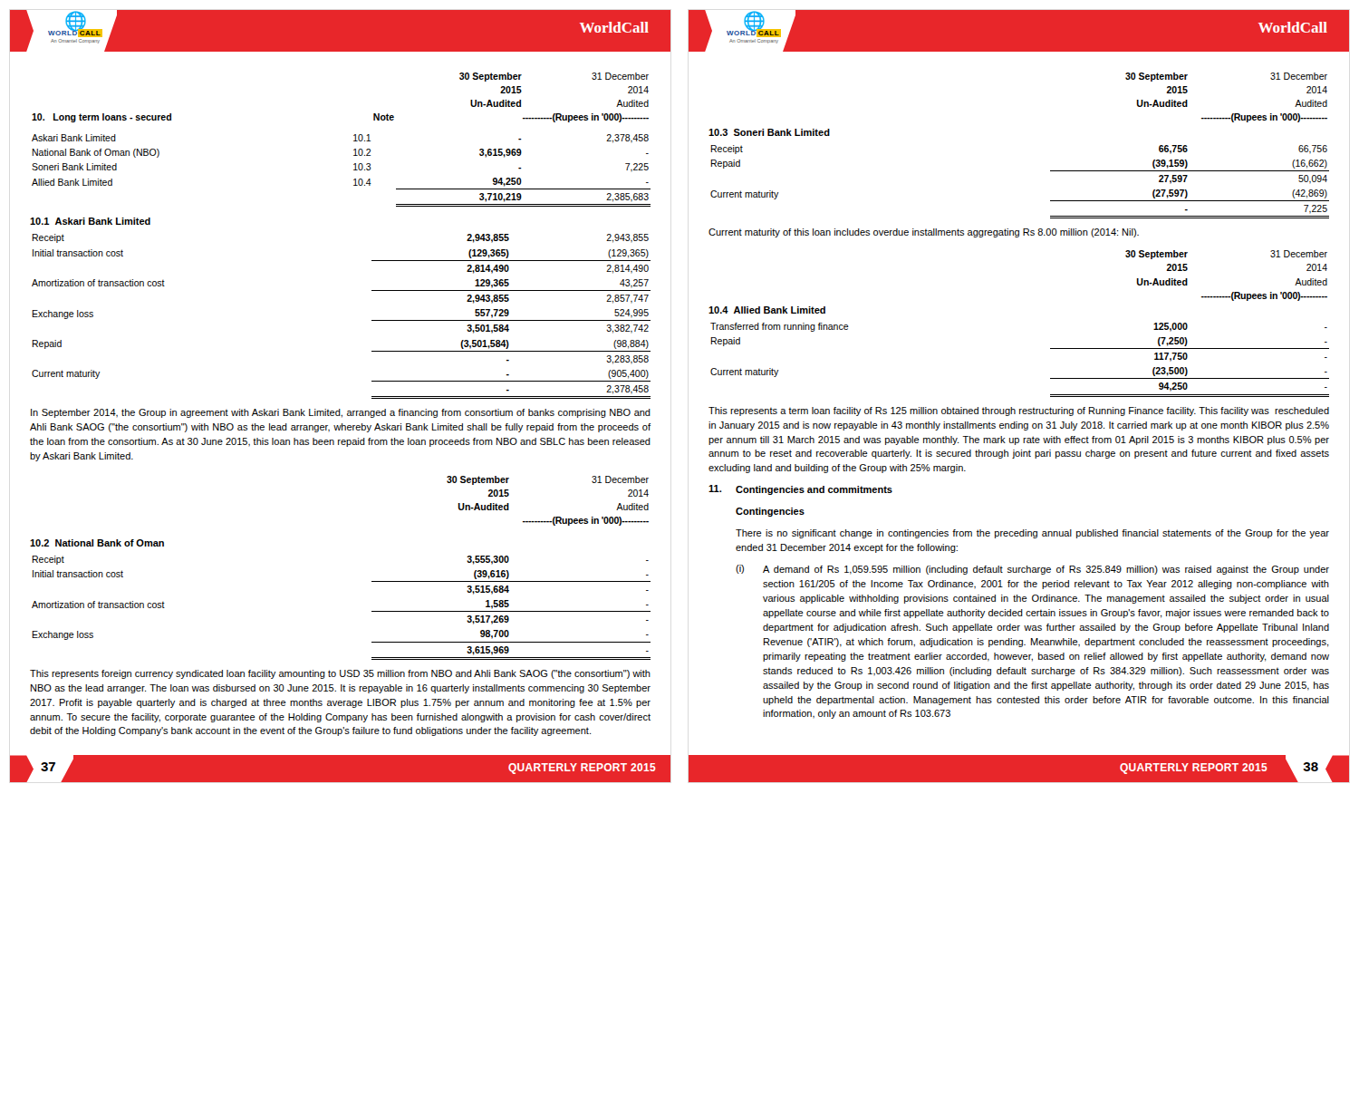🌐
WORLD CALL
An Omantel Company
World Call
| | | 30 September | 31 December |
| | | 2015 | 2014 |
| | | Un-Audited | Audited |
| 10. Long term loans - secured | Note | ----------(Rupees in '000)--------- |
| Askari Bank Limited | 10.1 | - | 2,378,458 |
| National Bank of Oman (NBO) | 10.2 | 3,615,969 | - |
| Soneri Bank Limited | 10.3 | - | 7,225 |
| Allied Bank Limited | 10.4 | 94,250 | - |
| | | 3,710,219 | 2,385,683 |
10.1 Askari Bank Limited
| Receipt | 2,943,855 | 2,943,855 |
| Initial transaction cost | (129,365) | (129,365) |
| | 2,814,490 | 2,814,490 |
| Amortization of transaction cost | 129,365 | 43,257 |
| | 2,943,855 | 2,857,747 |
| Exchange loss | 557,729 | 524,995 |
| | 3,501,584 | 3,382,742 |
| Repaid | (3,501,584) | (98,884) |
| | - | 3,283,858 |
| Current maturity | - | (905,400) |
| | - | 2,378,458 |
In September 2014, the Group in agreement with Askari Bank Limited, arranged a financing from consortium of banks comprising NBO and Ahli Bank SAOG ("the consortium") with NBO as the lead arranger, whereby Askari Bank Limited shall be fully repaid from the proceeds of the loan from the consortium. As at 30 June 2015, this loan has been repaid from the loan proceeds from NBO and SBLC has been released by Askari Bank Limited.
| | 30 September | 31 December |
| | 2015 | 2014 |
| | Un-Audited | Audited |
| | ----------(Rupees in '000)--------- |
10.2 National Bank of Oman
| Receipt | 3,555,300 | - |
| Initial transaction cost | (39,616) | - |
| | 3,515,684 | - |
| Amortization of transaction cost | 1,585 | - |
| | 3,517,269 | - |
| Exchange loss | 98,700 | - |
| | 3,615,969 | - |
This represents foreign currency syndicated loan facility amounting to USD 35 million from NBO and Ahli Bank SAOG ("the consortium") with NBO as the lead arranger. The loan was disbursed on 30 June 2015. It is repayable in 16 quarterly installments commencing 30 September 2017. Profit is payable quarterly and is charged at three months average LIBOR plus 1.75% per annum and monitoring fee at 1.5% per annum. To secure the facility, corporate guarantee of the Holding Company has been furnished alongwith a provision for cash cover/direct debit of the Holding Company's bank account in the event of the Group's failure to fund obligations under the facility agreement.
37
QUARTERLY REPORT 2015
🌐
WORLD CALL
An Omantel Company
World Call
| | 30 September | 31 December |
| | 2015 | 2014 |
| | Un-Audited | Audited |
| | ----------(Rupees in '000)--------- |
10.3 Soneri Bank Limited
| Receipt | 66,756 | 66,756 |
| Repaid | (39,159) | (16,662) |
| | 27,597 | 50,094 |
| Current maturity | (27,597) | (42,869) |
| | - | 7,225 |
Current maturity of this loan includes overdue installments aggregating Rs 8.00 million (2014: Nil).
| | 30 September | 31 December |
| | 2015 | 2014 |
| | Un-Audited | Audited |
| | ----------(Rupees in '000)--------- |
10.4 Allied Bank Limited
| Transferred from running finance | 125,000 | - |
| Repaid | (7,250) | - |
| | 117,750 | - |
| Current maturity | (23,500) | - |
| | 94,250 | - |
This represents a term loan facility of Rs 125 million obtained through restructuring of Running Finance facility. This facility was rescheduled in January 2015 and is now repayable in 43 monthly installments ending on 31 July 2018. It carried mark up at one month KIBOR plus 2.5% per annum till 31 March 2015 and was payable monthly. The mark up rate with effect from 01 April 2015 is 3 months KIBOR plus 0.5% per annum to be reset and recoverable quarterly. It is secured through joint pari passu charge on present and future current and fixed assets excluding land and building of the Group with 25% margin.
11.
Contingencies and commitments
Contingencies
There is no significant change in contingencies from the preceding annual published financial statements of the Group for the year ended 31 December 2014 except for the following:
(i)
A demand of Rs 1,059.595 million (including default surcharge of Rs 325.849 million) was raised against the Group under section 161/205 of the Income Tax Ordinance, 2001 for the period relevant to Tax Year 2012 alleging non-compliance with various applicable withholding provisions contained in the Ordinance. The management assailed the subject order in usual appellate course and while first appellate authority decided certain issues in Group's favor, major issues were remanded back to department for adjudication afresh. Such appellate order was further assailed by the Group before Appellate Tribunal Inland Revenue ('ATIR'), at which forum, adjudication is pending. Meanwhile, department concluded the reassessment proceedings, primarily repeating the treatment earlier accorded, however, based on relief allowed by first appellate authority, demand now stands reduced to Rs 1,003.426 million (including default surcharge of Rs 384.329 million). Such reassessment order was assailed by the Group in second round of litigation and the first appellate authority, through its order dated 29 June 2015, has upheld the departmental action. Management has contested this order before ATIR for favorable outcome. In this financial information, only an amount of Rs 103.673
38
QUARTERLY REPORT 2015